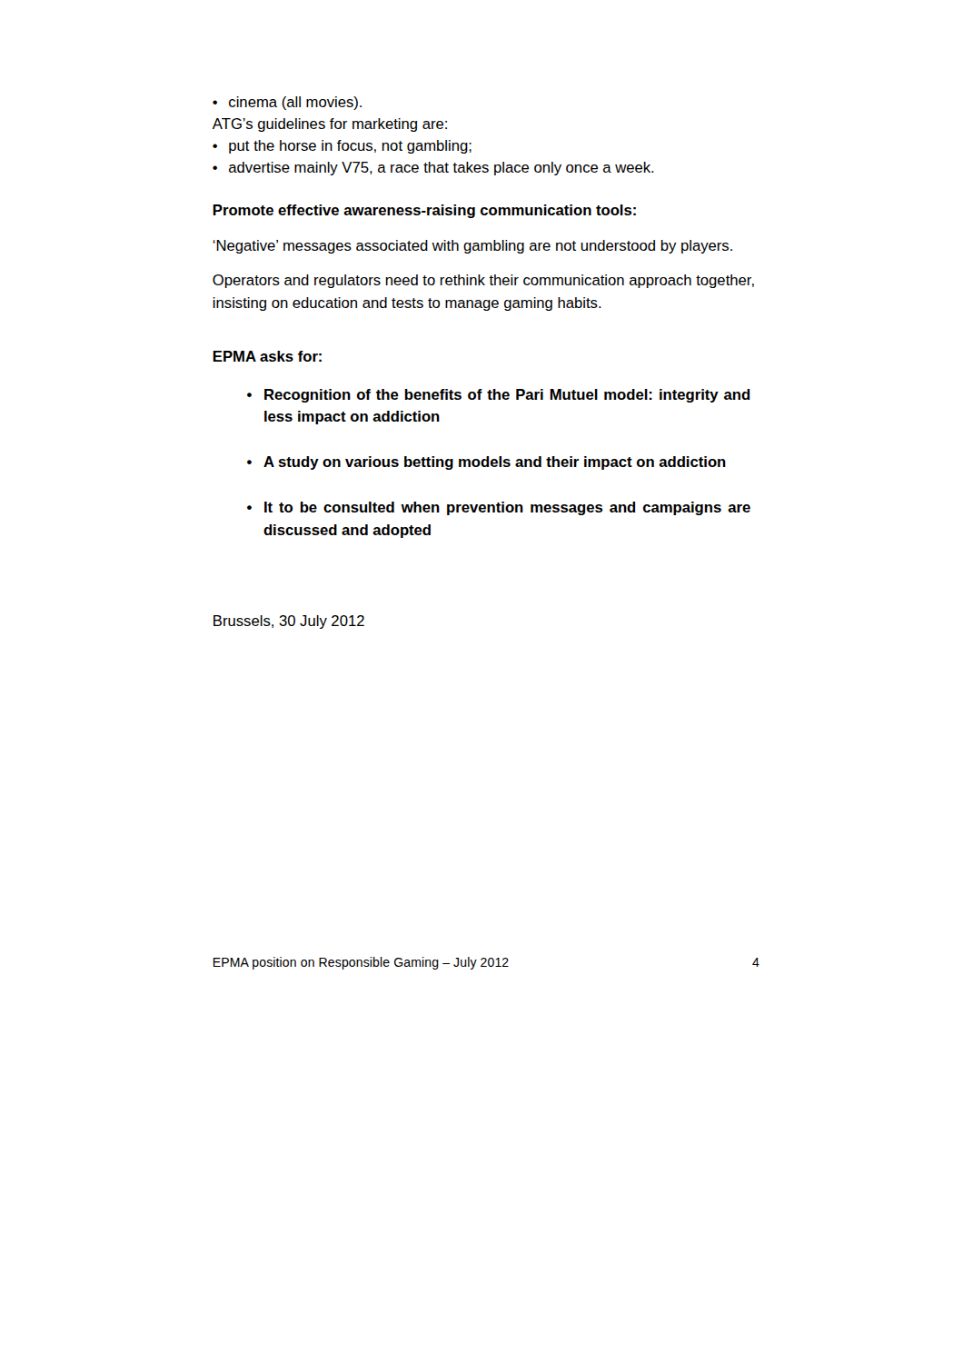cinema (all movies).
ATG’s guidelines for marketing are:
put the horse in focus, not gambling;
advertise mainly V75, a race that takes place only once a week.
Promote effective awareness-raising communication tools:
‘Negative’ messages associated with gambling are not understood by players.
Operators and regulators need to rethink their communication approach together, insisting on education and tests to manage gaming habits.
EPMA asks for:
Recognition of the benefits of the Pari Mutuel model: integrity and less impact on addiction
A study on various betting models and their impact on addiction
It to be consulted when prevention messages and campaigns are discussed and adopted
Brussels, 30 July 2012
EPMA position on Responsible Gaming – July 2012 4